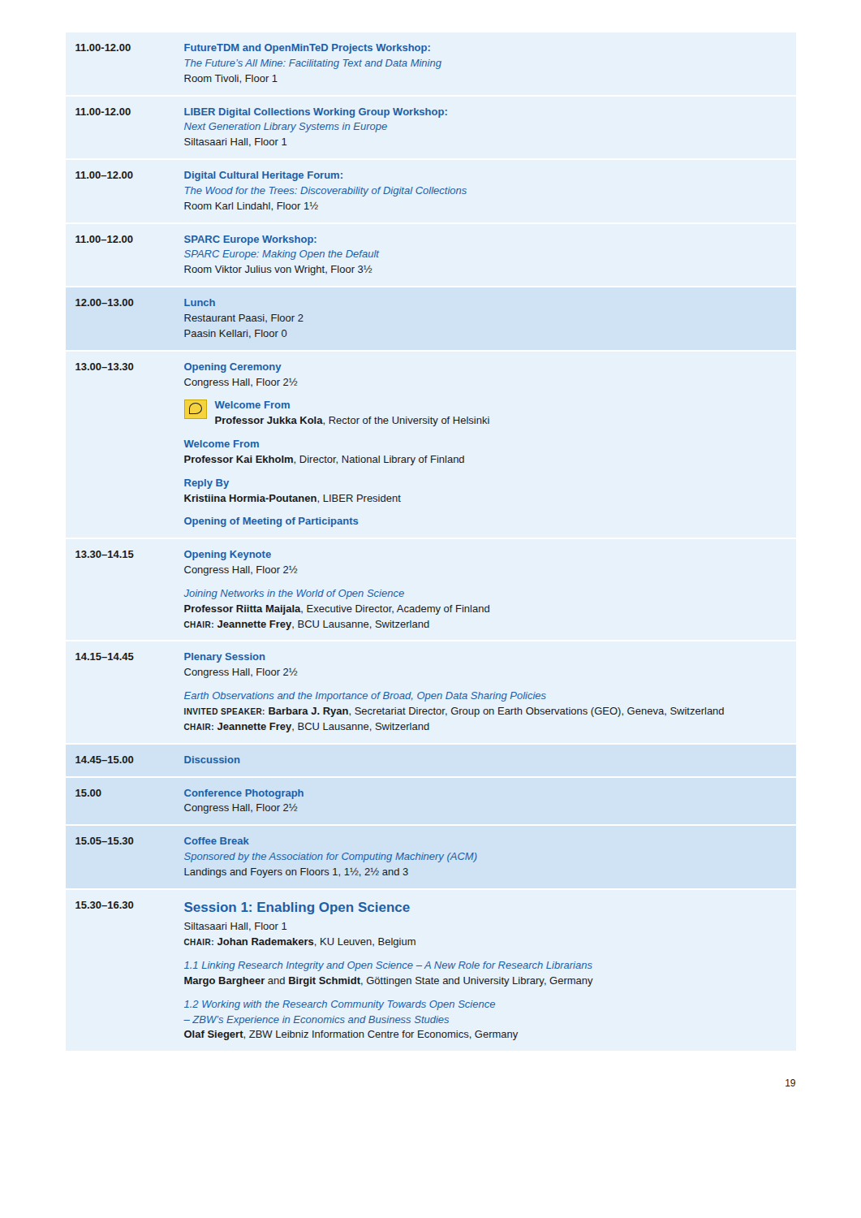| 11.00-12.00 | FutureTDM and OpenMinTeD Projects Workshop: The Future’s All Mine: Facilitating Text and Data Mining Room Tivoli, Floor 1 |
| 11.00-12.00 | LIBER Digital Collections Working Group Workshop: Next Generation Library Systems in Europe Siltasaari Hall, Floor 1 |
| 11.00–12.00 | Digital Cultural Heritage Forum: The Wood for the Trees: Discoverability of Digital Collections Room Karl Lindahl, Floor 1½ |
| 11.00–12.00 | SPARC Europe Workshop: SPARC Europe: Making Open the Default Room Viktor Julius von Wright, Floor 3½ |
| 12.00–13.00 | Lunch Restaurant Paasi, Floor 2 Paasin Kellari, Floor 0 |
| 13.00–13.30 | Opening Ceremony Congress Hall, Floor 2½ Welcome From Professor Jukka Kola , Rector of the University of Helsinki Welcome From Professor Kai Ekholm , Director, National Library of Finland Reply By Kristiina Hormia-Poutanen , LIBER President Opening of Meeting of Participants |
| 13.30–14.15 | Opening Keynote Congress Hall, Floor 2½ Joining Networks in the World of Open Science Professor Riitta Maijala , Executive Director, Academy of Finland Chair: Jeannette Frey , BCU Lausanne, Switzerland |
| 14.15–14.45 | Plenary Session Congress Hall, Floor 2½ Earth Observations and the Importance of Broad, Open Data Sharing Policies Invited Speaker: Barbara J. Ryan , Secretariat Director, Group on Earth Observations (GEO), Geneva, Switzerland Chair: Jeannette Frey , BCU Lausanne, Switzerland |
| 14.45–15.00 | Discussion |
| 15.00 | Conference Photograph Congress Hall, Floor 2½ |
| 15.05–15.30 | Coffee Break Sponsored by the Association for Computing Machinery (ACM) Landings and Foyers on Floors 1, 1½, 2½ and 3 |
| 15.30–16.30 | Session 1: Enabling Open Science Siltasaari Hall, Floor 1 Chair: Johan Rademakers , KU Leuven, Belgium 1.1 Linking Research Integrity and Open Science – A New Role for Research Librarians Margo Bargheer and Birgit Schmidt , Göttingen State and University Library, Germany 1.2 Working with the Research Community Towards Open Science – ZBW’s Experience in Economics and Business Studies Olaf Siegert , ZBW Leibniz Information Centre for Economics, Germany |
19